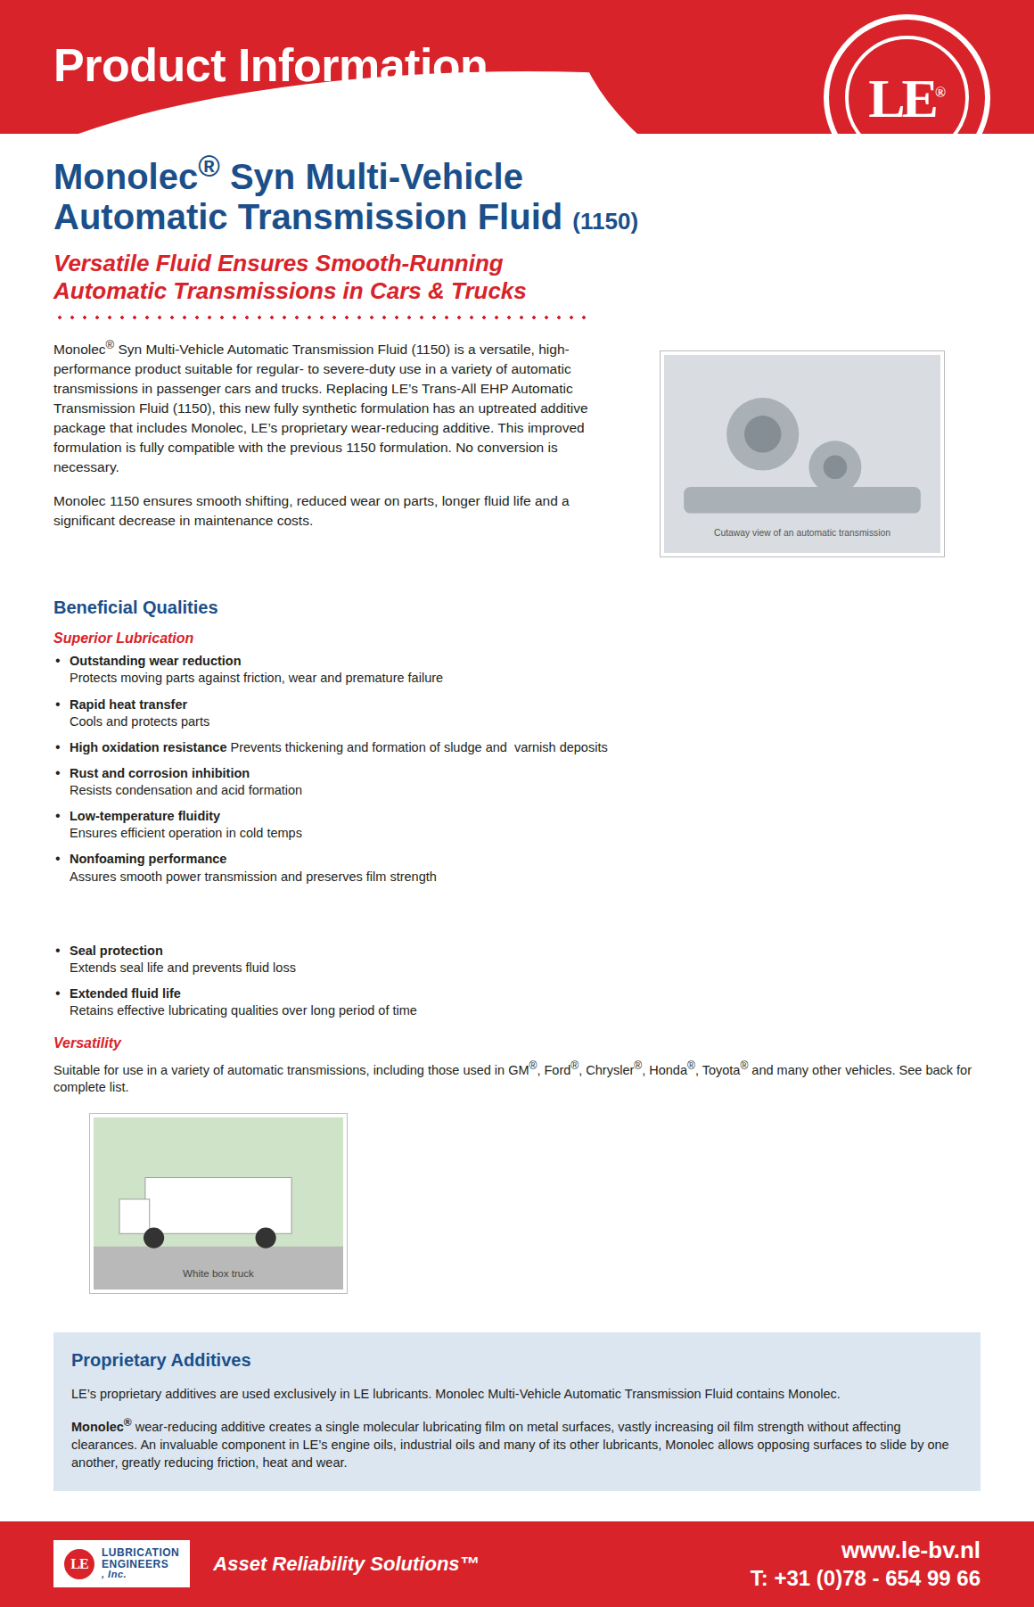Product Information
LE®
Monolec® Syn Multi-Vehicle
Automatic Transmission Fluid (1150)
Versatile Fluid Ensures Smooth-Running
Automatic Transmissions in Cars & Trucks
Monolec® Syn Multi-Vehicle Automatic Transmission Fluid (1150) is a versatile, high-performance product suitable for regular- to severe-duty use in a variety of automatic transmissions in passenger cars and trucks. Replacing LE’s Trans-All EHP Automatic Transmission Fluid (1150), this new fully synthetic formulation has an uptreated additive package that includes Monolec, LE’s proprietary wear-reducing additive. This improved formulation is fully compatible with the previous 1150 formulation. No conversion is necessary.
Monolec 1150 ensures smooth shifting, reduced wear on parts, longer fluid life and a significant decrease in maintenance costs.
Beneficial Qualities
Superior Lubrication
Outstanding wear reduction
Protects moving parts against friction, wear and premature failure
Rapid heat transfer
Cools and protects parts
High oxidation resistance Prevents thickening and formation of sludge and varnish deposits
Rust and corrosion inhibition
Resists condensation and acid formation
Low-temperature fluidity
Ensures efficient operation in cold temps
Nonfoaming performance
Assures smooth power transmission and preserves film strength
Seal protection
Extends seal life and prevents fluid loss
Extended fluid life
Retains effective lubricating qualities over long period of time
Versatility
Suitable for use in a variety of automatic transmissions, including those used in GM®, Ford®, Chrysler®, Honda®, Toyota® and many other vehicles. See back for complete list.
Proprietary Additives
LE’s proprietary additives are used exclusively in LE lubricants. Monolec Multi-Vehicle Automatic Transmission Fluid contains Monolec.
Monolec® wear-reducing additive creates a single molecular lubricating film on metal surfaces, vastly increasing oil film strength without affecting clearances. An invaluable component in LE’s engine oils, industrial oils and many of its other lubricants, Monolec allows opposing surfaces to slide by one another, greatly reducing friction, heat and wear.
LE
Lubrication
Engineers, Inc.
Asset Reliability Solutions™
www.le-bv.nl
T: +31 (0)78 - 654 99 66